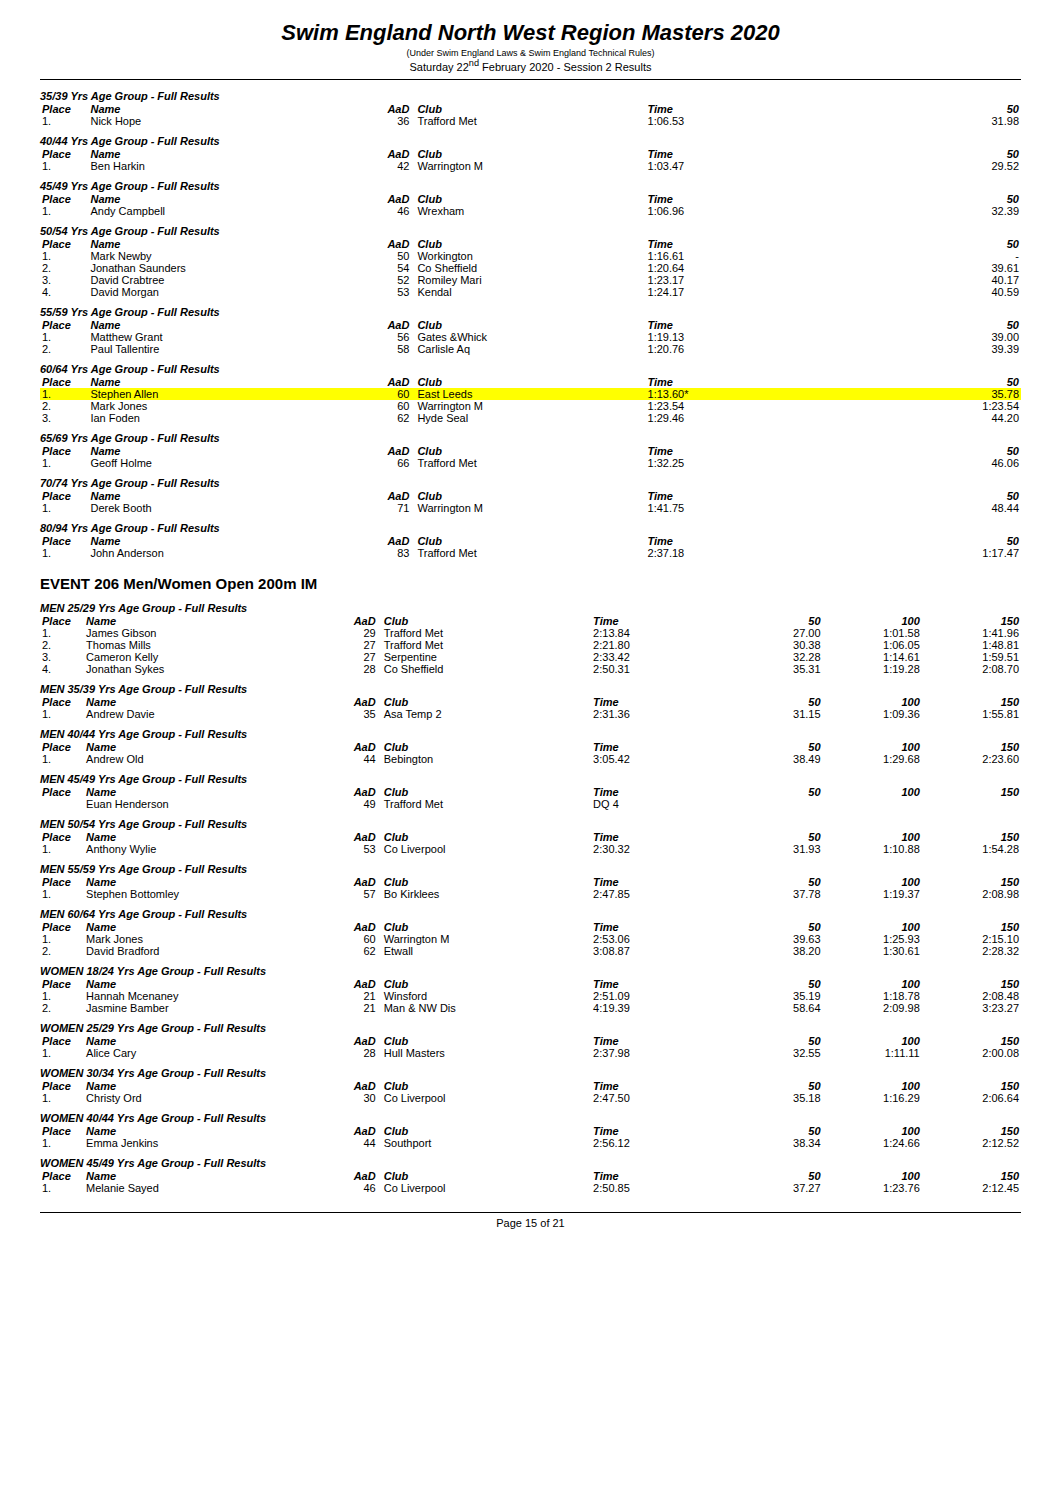Swim England North West Region Masters 2020
(Under Swim England Laws & Swim England Technical Rules)
Saturday 22nd February 2020 - Session 2 Results
35/39 Yrs Age Group - Full Results
| Place | Name | AaD | Club | Time | | 50 |
| --- | --- | --- | --- | --- | --- | --- |
| 1. | Nick Hope | 36 | Trafford Met | 1:06.53 | | 31.98 |
40/44 Yrs Age Group - Full Results
| Place | Name | AaD | Club | Time | | 50 |
| --- | --- | --- | --- | --- | --- | --- |
| 1. | Ben Harkin | 42 | Warrington M | 1:03.47 | | 29.52 |
45/49 Yrs Age Group - Full Results
| Place | Name | AaD | Club | Time | | 50 |
| --- | --- | --- | --- | --- | --- | --- |
| 1. | Andy Campbell | 46 | Wrexham | 1:06.96 | | 32.39 |
50/54 Yrs Age Group - Full Results
| Place | Name | AaD | Club | Time | | 50 |
| --- | --- | --- | --- | --- | --- | --- |
| 1. | Mark Newby | 50 | Workington | 1:16.61 | | - |
| 2. | Jonathan Saunders | 54 | Co Sheffield | 1:20.64 | | 39.61 |
| 3. | David Crabtree | 52 | Romiley Mari | 1:23.17 | | 40.17 |
| 4. | David Morgan | 53 | Kendal | 1:24.17 | | 40.59 |
55/59 Yrs Age Group - Full Results
| Place | Name | AaD | Club | Time | | 50 |
| --- | --- | --- | --- | --- | --- | --- |
| 1. | Matthew Grant | 56 | Gates &Whick | 1:19.13 | | 39.00 |
| 2. | Paul Tallentire | 58 | Carlisle Aq | 1:20.76 | | 39.39 |
60/64 Yrs Age Group - Full Results
| Place | Name | AaD | Club | Time | | 50 |
| --- | --- | --- | --- | --- | --- | --- |
| 1. | Stephen Allen | 60 | East Leeds | 1:13.60* | | 35.78 |
| 2. | Mark Jones | 60 | Warrington M | 1:23.54 | | 1:23.54 |
| 3. | Ian Foden | 62 | Hyde Seal | 1:29.46 | | 44.20 |
65/69 Yrs Age Group - Full Results
| Place | Name | AaD | Club | Time | | 50 |
| --- | --- | --- | --- | --- | --- | --- |
| 1. | Geoff Holme | 66 | Trafford Met | 1:32.25 | | 46.06 |
70/74 Yrs Age Group - Full Results
| Place | Name | AaD | Club | Time | | 50 |
| --- | --- | --- | --- | --- | --- | --- |
| 1. | Derek Booth | 71 | Warrington M | 1:41.75 | | 48.44 |
80/94 Yrs Age Group - Full Results
| Place | Name | AaD | Club | Time | | 50 |
| --- | --- | --- | --- | --- | --- | --- |
| 1. | John Anderson | 83 | Trafford Met | 2:37.18 | | 1:17.47 |
EVENT 206 Men/Women Open 200m IM
MEN 25/29 Yrs Age Group - Full Results
| Place | Name | AaD | Club | Time | 50 | 100 | 150 |
| --- | --- | --- | --- | --- | --- | --- | --- |
| 1. | James Gibson | 29 | Trafford Met | 2:13.84 | 27.00 | 1:01.58 | 1:41.96 |
| 2. | Thomas Mills | 27 | Trafford Met | 2:21.80 | 30.38 | 1:06.05 | 1:48.81 |
| 3. | Cameron Kelly | 27 | Serpentine | 2:33.42 | 32.28 | 1:14.61 | 1:59.51 |
| 4. | Jonathan Sykes | 28 | Co Sheffield | 2:50.31 | 35.31 | 1:19.28 | 2:08.70 |
MEN 35/39 Yrs Age Group - Full Results
| Place | Name | AaD | Club | Time | 50 | 100 | 150 |
| --- | --- | --- | --- | --- | --- | --- | --- |
| 1. | Andrew Davie | 35 | Asa Temp 2 | 2:31.36 | 31.15 | 1:09.36 | 1:55.81 |
MEN 40/44 Yrs Age Group - Full Results
| Place | Name | AaD | Club | Time | 50 | 100 | 150 |
| --- | --- | --- | --- | --- | --- | --- | --- |
| 1. | Andrew Old | 44 | Bebington | 3:05.42 | 38.49 | 1:29.68 | 2:23.60 |
MEN 45/49 Yrs Age Group - Full Results
| Place | Name | AaD | Club | Time | 50 | 100 | 150 |
| --- | --- | --- | --- | --- | --- | --- | --- |
| | Euan Henderson | 49 | Trafford Met | DQ 4 | | | |
MEN 50/54 Yrs Age Group - Full Results
| Place | Name | AaD | Club | Time | 50 | 100 | 150 |
| --- | --- | --- | --- | --- | --- | --- | --- |
| 1. | Anthony Wylie | 53 | Co Liverpool | 2:30.32 | 31.93 | 1:10.88 | 1:54.28 |
MEN 55/59 Yrs Age Group - Full Results
| Place | Name | AaD | Club | Time | 50 | 100 | 150 |
| --- | --- | --- | --- | --- | --- | --- | --- |
| 1. | Stephen Bottomley | 57 | Bo Kirklees | 2:47.85 | 37.78 | 1:19.37 | 2:08.98 |
MEN 60/64 Yrs Age Group - Full Results
| Place | Name | AaD | Club | Time | 50 | 100 | 150 |
| --- | --- | --- | --- | --- | --- | --- | --- |
| 1. | Mark Jones | 60 | Warrington M | 2:53.06 | 39.63 | 1:25.93 | 2:15.10 |
| 2. | David Bradford | 62 | Etwall | 3:08.87 | 38.20 | 1:30.61 | 2:28.32 |
WOMEN 18/24 Yrs Age Group - Full Results
| Place | Name | AaD | Club | Time | 50 | 100 | 150 |
| --- | --- | --- | --- | --- | --- | --- | --- |
| 1. | Hannah Mcenaney | 21 | Winsford | 2:51.09 | 35.19 | 1:18.78 | 2:08.48 |
| 2. | Jasmine Bamber | 21 | Man & NW Dis | 4:19.39 | 58.64 | 2:09.98 | 3:23.27 |
WOMEN 25/29 Yrs Age Group - Full Results
| Place | Name | AaD | Club | Time | 50 | 100 | 150 |
| --- | --- | --- | --- | --- | --- | --- | --- |
| 1. | Alice Cary | 28 | Hull Masters | 2:37.98 | 32.55 | 1:11.11 | 2:00.08 |
WOMEN 30/34 Yrs Age Group - Full Results
| Place | Name | AaD | Club | Time | 50 | 100 | 150 |
| --- | --- | --- | --- | --- | --- | --- | --- |
| 1. | Christy Ord | 30 | Co Liverpool | 2:47.50 | 35.18 | 1:16.29 | 2:06.64 |
WOMEN 40/44 Yrs Age Group - Full Results
| Place | Name | AaD | Club | Time | 50 | 100 | 150 |
| --- | --- | --- | --- | --- | --- | --- | --- |
| 1. | Emma Jenkins | 44 | Southport | 2:56.12 | 38.34 | 1:24.66 | 2:12.52 |
WOMEN 45/49 Yrs Age Group - Full Results
| Place | Name | AaD | Club | Time | 50 | 100 | 150 |
| --- | --- | --- | --- | --- | --- | --- | --- |
| 1. | Melanie Sayed | 46 | Co Liverpool | 2:50.85 | 37.27 | 1:23.76 | 2:12.45 |
Page 15 of 21